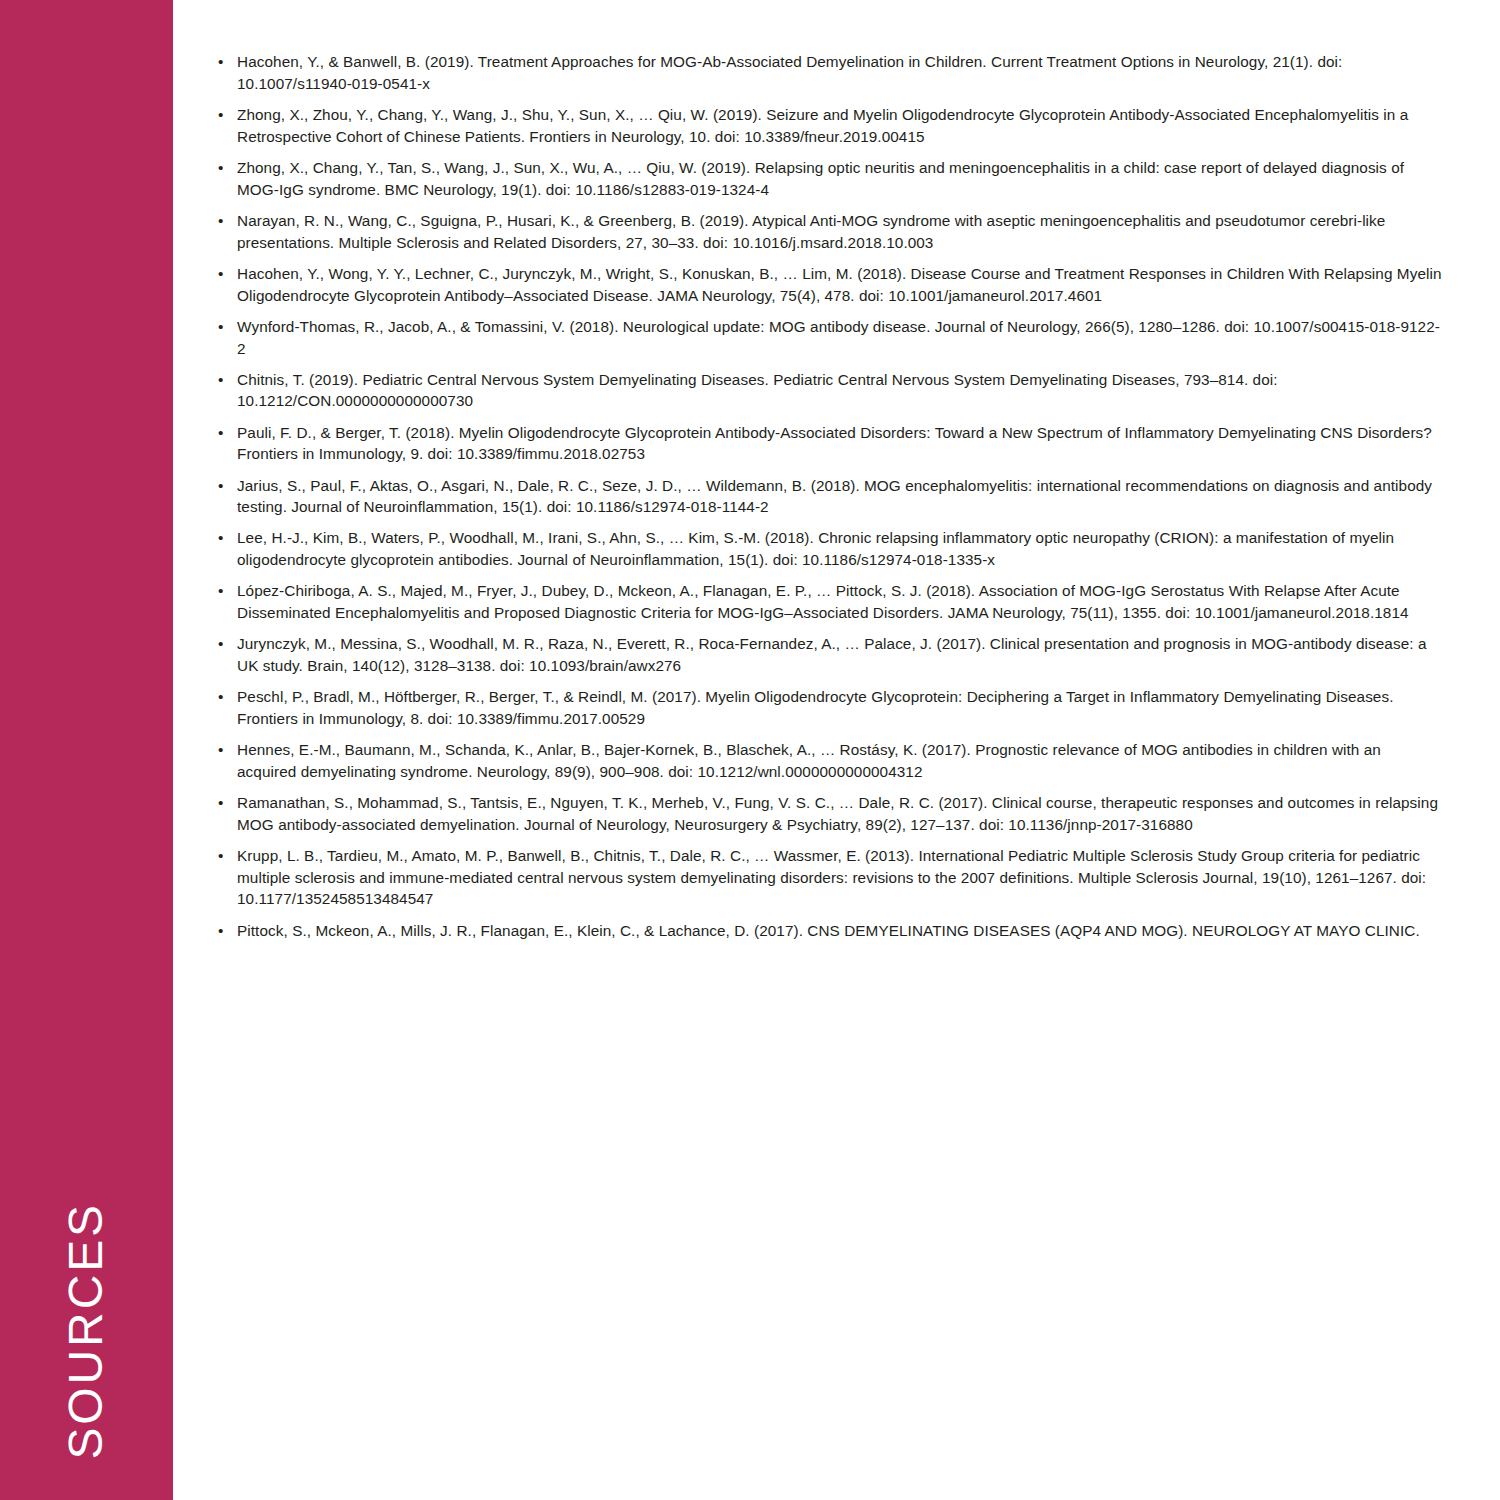Sources
Hacohen, Y., & Banwell, B. (2019). Treatment Approaches for MOG-Ab-Associated Demyelination in Children. Current Treatment Options in Neurology, 21(1). doi: 10.1007/s11940-019-0541-x
Zhong, X., Zhou, Y., Chang, Y., Wang, J., Shu, Y., Sun, X., … Qiu, W. (2019). Seizure and Myelin Oligodendrocyte Glycoprotein Antibody-Associated Encephalomyelitis in a Retrospective Cohort of Chinese Patients. Frontiers in Neurology, 10. doi: 10.3389/fneur.2019.00415
Zhong, X., Chang, Y., Tan, S., Wang, J., Sun, X., Wu, A., … Qiu, W. (2019). Relapsing optic neuritis and meningoencephalitis in a child: case report of delayed diagnosis of MOG-IgG syndrome. BMC Neurology, 19(1). doi: 10.1186/s12883-019-1324-4
Narayan, R. N., Wang, C., Sguigna, P., Husari, K., & Greenberg, B. (2019). Atypical Anti-MOG syndrome with aseptic meningoencephalitis and pseudotumor cerebri-like presentations. Multiple Sclerosis and Related Disorders, 27, 30–33. doi: 10.1016/j.msard.2018.10.003
Hacohen, Y., Wong, Y. Y., Lechner, C., Jurynczyk, M., Wright, S., Konuskan, B., … Lim, M. (2018). Disease Course and Treatment Responses in Children With Relapsing Myelin Oligodendrocyte Glycoprotein Antibody–Associated Disease. JAMA Neurology, 75(4), 478. doi: 10.1001/jamaneurol.2017.4601
Wynford-Thomas, R., Jacob, A., & Tomassini, V. (2018). Neurological update: MOG antibody disease. Journal of Neurology, 266(5), 1280–1286. doi: 10.1007/s00415-018-9122-2
Chitnis, T. (2019). Pediatric Central Nervous System Demyelinating Diseases. Pediatric Central Nervous System Demyelinating Diseases, 793–814. doi: 10.1212/CON.0000000000000730
Pauli, F. D., & Berger, T. (2018). Myelin Oligodendrocyte Glycoprotein Antibody-Associated Disorders: Toward a New Spectrum of Inflammatory Demyelinating CNS Disorders? Frontiers in Immunology, 9. doi: 10.3389/fimmu.2018.02753
Jarius, S., Paul, F., Aktas, O., Asgari, N., Dale, R. C., Seze, J. D., … Wildemann, B. (2018). MOG encephalomyelitis: international recommendations on diagnosis and antibody testing. Journal of Neuroinflammation, 15(1). doi: 10.1186/s12974-018-1144-2
Lee, H.-J., Kim, B., Waters, P., Woodhall, M., Irani, S., Ahn, S., … Kim, S.-M. (2018). Chronic relapsing inflammatory optic neuropathy (CRION): a manifestation of myelin oligodendrocyte glycoprotein antibodies. Journal of Neuroinflammation, 15(1). doi: 10.1186/s12974-018-1335-x
López-Chiriboga, A. S., Majed, M., Fryer, J., Dubey, D., Mckeon, A., Flanagan, E. P., … Pittock, S. J. (2018). Association of MOG-IgG Serostatus With Relapse After Acute Disseminated Encephalomyelitis and Proposed Diagnostic Criteria for MOG-IgG–Associated Disorders. JAMA Neurology, 75(11), 1355. doi: 10.1001/jamaneurol.2018.1814
Jurynczyk, M., Messina, S., Woodhall, M. R., Raza, N., Everett, R., Roca-Fernandez, A., … Palace, J. (2017). Clinical presentation and prognosis in MOG-antibody disease: a UK study. Brain, 140(12), 3128–3138. doi: 10.1093/brain/awx276
Peschl, P., Bradl, M., Höftberger, R., Berger, T., & Reindl, M. (2017). Myelin Oligodendrocyte Glycoprotein: Deciphering a Target in Inflammatory Demyelinating Diseases. Frontiers in Immunology, 8. doi: 10.3389/fimmu.2017.00529
Hennes, E.-M., Baumann, M., Schanda, K., Anlar, B., Bajer-Kornek, B., Blaschek, A., … Rostásy, K. (2017). Prognostic relevance of MOG antibodies in children with an acquired demyelinating syndrome. Neurology, 89(9), 900–908. doi: 10.1212/wnl.0000000000004312
Ramanathan, S., Mohammad, S., Tantsis, E., Nguyen, T. K., Merheb, V., Fung, V. S. C., … Dale, R. C. (2017). Clinical course, therapeutic responses and outcomes in relapsing MOG antibody-associated demyelination. Journal of Neurology, Neurosurgery & Psychiatry, 89(2), 127–137. doi: 10.1136/jnnp-2017-316880
Krupp, L. B., Tardieu, M., Amato, M. P., Banwell, B., Chitnis, T., Dale, R. C., … Wassmer, E. (2013). International Pediatric Multiple Sclerosis Study Group criteria for pediatric multiple sclerosis and immune-mediated central nervous system demyelinating disorders: revisions to the 2007 definitions. Multiple Sclerosis Journal, 19(10), 1261–1267. doi: 10.1177/1352458513484547
Pittock, S., Mckeon, A., Mills, J. R., Flanagan, E., Klein, C., & Lachance, D. (2017). CNS DEMYELINATING DISEASES (AQP4 AND MOG). NEUROLOGY AT MAYO CLINIC.